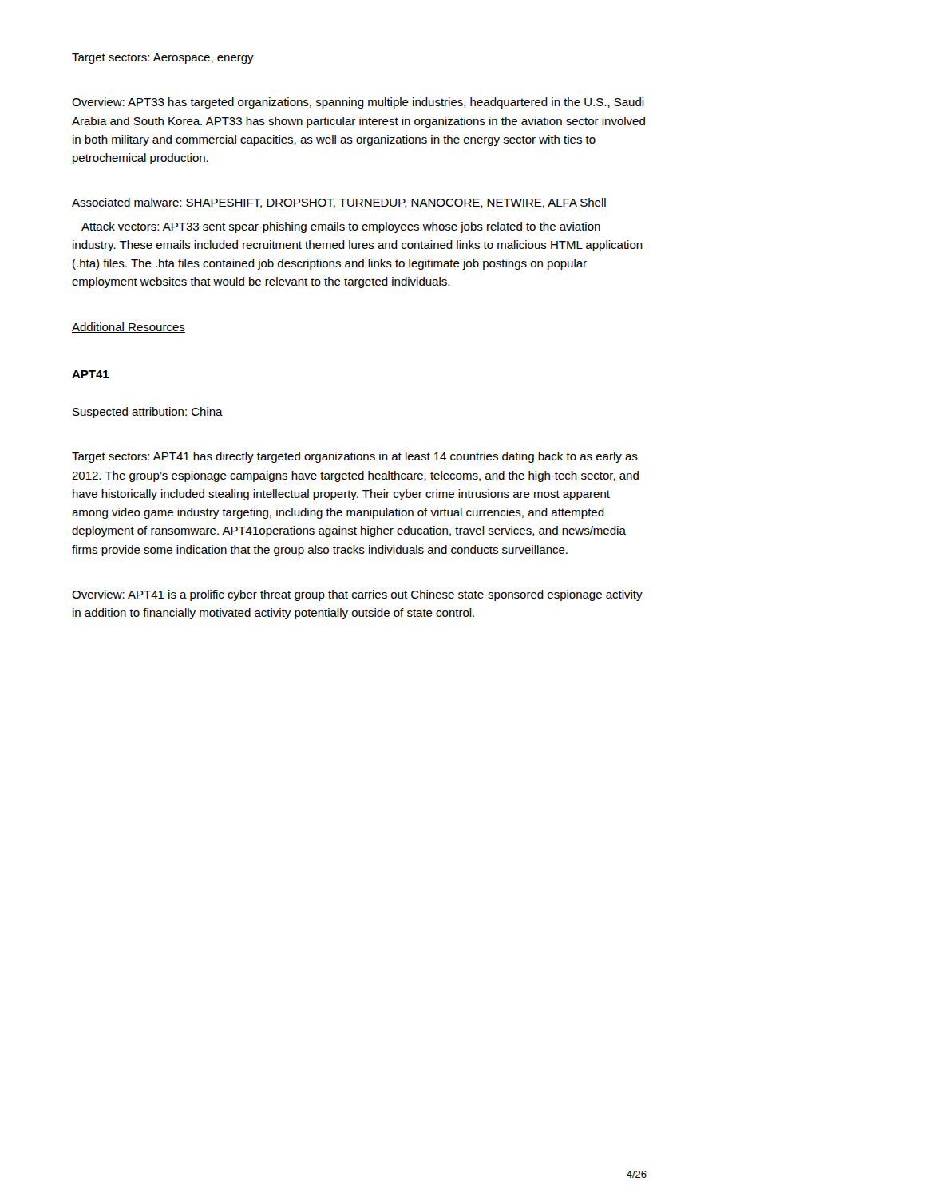Target sectors: Aerospace, energy
Overview: APT33 has targeted organizations, spanning multiple industries, headquartered in the U.S., Saudi Arabia and South Korea. APT33 has shown particular interest in organizations in the aviation sector involved in both military and commercial capacities, as well as organizations in the energy sector with ties to petrochemical production.
Associated malware: SHAPESHIFT, DROPSHOT, TURNEDUP, NANOCORE, NETWIRE, ALFA Shell
Attack vectors: APT33 sent spear-phishing emails to employees whose jobs related to the aviation industry. These emails included recruitment themed lures and contained links to malicious HTML application (.hta) files. The .hta files contained job descriptions and links to legitimate job postings on popular employment websites that would be relevant to the targeted individuals.
Additional Resources
APT41
Suspected attribution: China
Target sectors: APT41 has directly targeted organizations in at least 14 countries dating back to as early as 2012. The group’s espionage campaigns have targeted healthcare, telecoms, and the high-tech sector, and have historically included stealing intellectual property. Their cyber crime intrusions are most apparent among video game industry targeting, including the manipulation of virtual currencies, and attempted deployment of ransomware. APT41operations against higher education, travel services, and news/media firms provide some indication that the group also tracks individuals and conducts surveillance.
Overview: APT41 is a prolific cyber threat group that carries out Chinese state-sponsored espionage activity in addition to financially motivated activity potentially outside of state control.
4/26